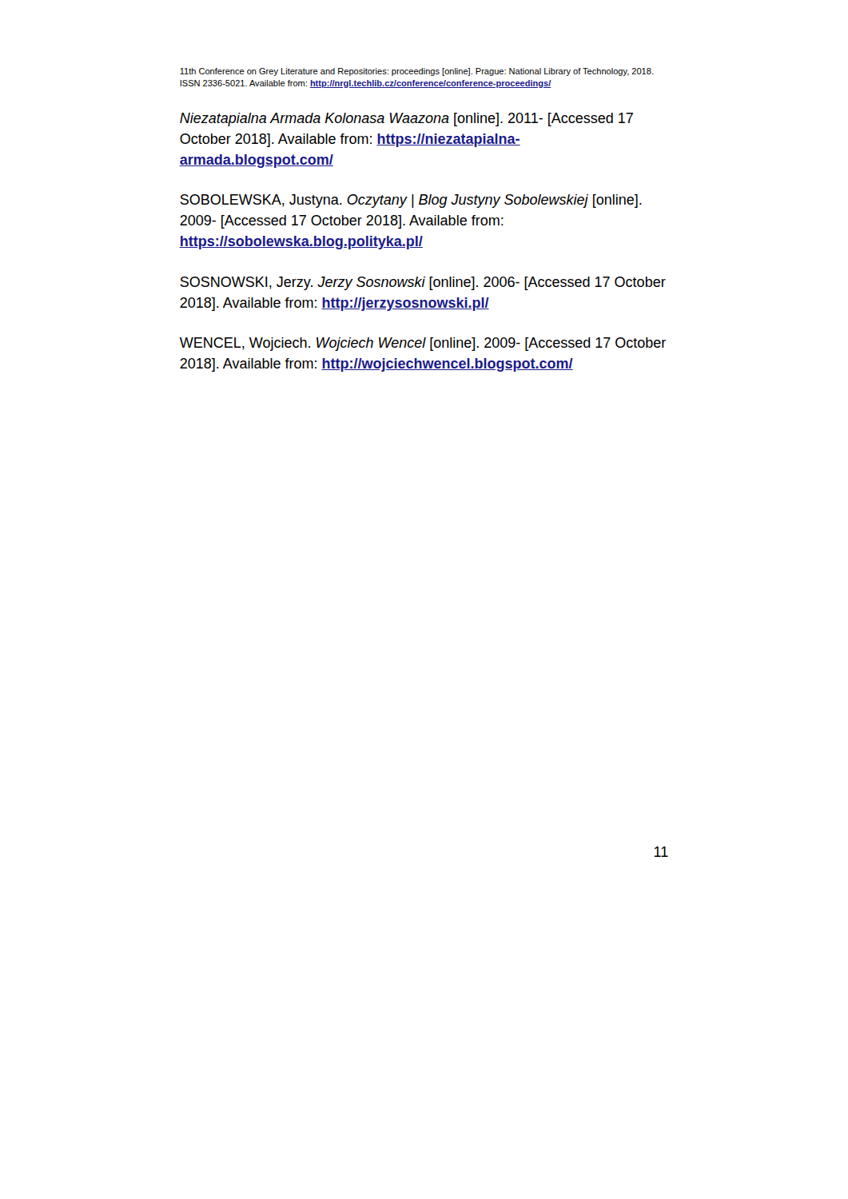11th Conference on Grey Literature and Repositories: proceedings [online]. Prague: National Library of Technology, 2018. ISSN 2336-5021. Available from: http://nrgl.techlib.cz/conference/conference-proceedings/
Niezatapialna Armada Kolonasa Waazona [online]. 2011- [Accessed 17 October 2018]. Available from: https://niezatapialna-armada.blogspot.com/
SOBOLEWSKA, Justyna. Oczytany | Blog Justyny Sobolewskiej [online]. 2009- [Accessed 17 October 2018]. Available from: https://sobolewska.blog.polityka.pl/
SOSNOWSKI, Jerzy. Jerzy Sosnowski [online]. 2006- [Accessed 17 October 2018]. Available from: http://jerzysosnowski.pl/
WENCEL, Wojciech. Wojciech Wencel [online]. 2009- [Accessed 17 October 2018]. Available from: http://wojciechwencel.blogspot.com/
11